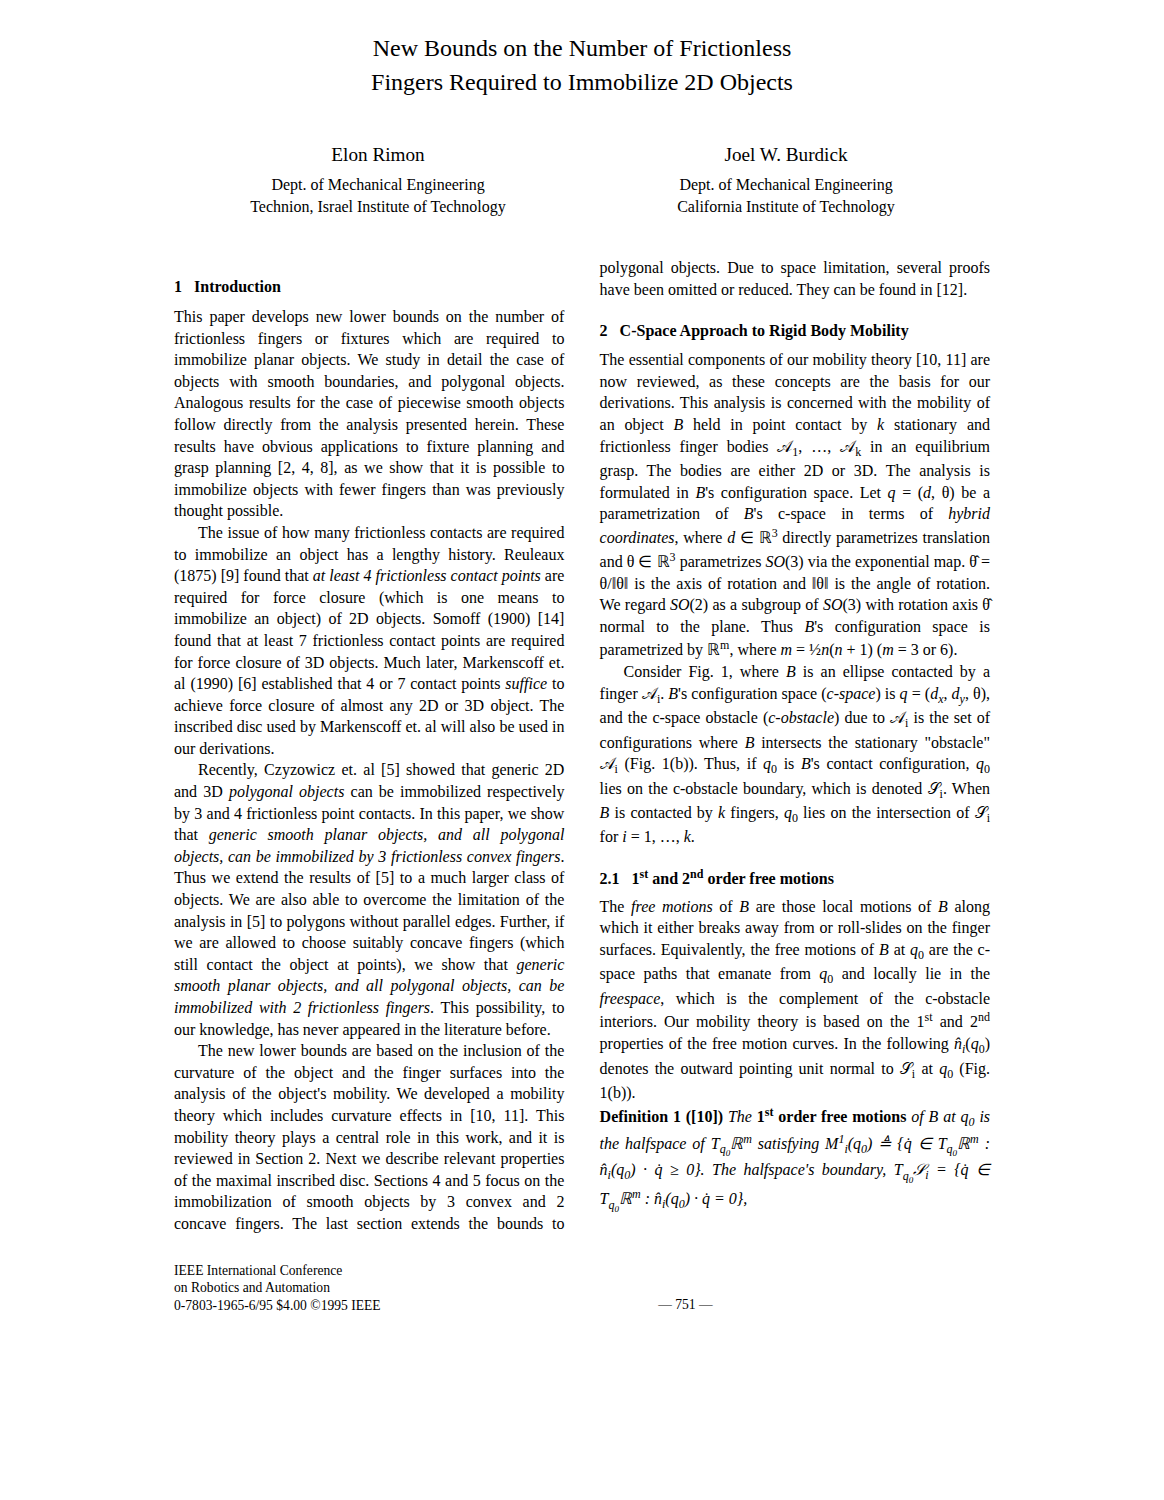New Bounds on the Number of Frictionless
Fingers Required to Immobilize 2D Objects
Elon Rimon
Dept. of Mechanical Engineering
Technion, Israel Institute of Technology
Joel W. Burdick
Dept. of Mechanical Engineering
California Institute of Technology
1 Introduction
This paper develops new lower bounds on the number of frictionless fingers or fixtures which are required to immobilize planar objects. We study in detail the case of objects with smooth boundaries, and polygonal objects. Analogous results for the case of piecewise smooth objects follow directly from the analysis presented herein. These results have obvious applications to fixture planning and grasp planning [2, 4, 8], as we show that it is possible to immobilize objects with fewer fingers than was previously thought possible.
The issue of how many frictionless contacts are required to immobilize an object has a lengthy history. Reuleaux (1875) [9] found that at least 4 frictionless contact points are required for force closure (which is one means to immobilize an object) of 2D objects. Somoff (1900) [14] found that at least 7 frictionless contact points are required for force closure of 3D objects. Much later, Markenscoff et. al (1990) [6] established that 4 or 7 contact points suffice to achieve force closure of almost any 2D or 3D object. The inscribed disc used by Markenscoff et. al will also be used in our derivations.
Recently, Czyzowicz et. al [5] showed that generic 2D and 3D polygonal objects can be immobilized respectively by 3 and 4 frictionless point contacts. In this paper, we show that generic smooth planar objects, and all polygonal objects, can be immobilized by 3 frictionless convex fingers. Thus we extend the results of [5] to a much larger class of objects. We are also able to overcome the limitation of the analysis in [5] to polygons without parallel edges. Further, if we are allowed to choose suitably concave fingers (which still contact the object at points), we show that generic smooth planar objects, and all polygonal objects, can be immobilized with 2 frictionless fingers. This possibility, to our knowledge, has never appeared in the literature before.
The new lower bounds are based on the inclusion of the curvature of the object and the finger surfaces into the analysis of the object's mobility. We developed a mobility theory which includes curvature effects in [10, 11]. This mobility theory plays a central role in this work, and it is reviewed in Section 2. Next we describe relevant properties of the maximal inscribed disc. Sections 4 and 5 focus on the immobilization of smooth objects by 3 convex and 2 concave fingers. The last section extends the bounds to polygonal objects. Due to space limitation, several proofs have been omitted or reduced. They can be found in [12].
2 C-Space Approach to Rigid Body Mobility
The essential components of our mobility theory [10, 11] are now reviewed, as these concepts are the basis for our derivations. This analysis is concerned with the mobility of an object B held in point contact by k stationary and frictionless finger bodies 𝒜1, …, 𝒜k in an equilibrium grasp. The bodies are either 2D or 3D. The analysis is formulated in B's configuration space. Let q = (d, θ) be a parametrization of B's c-space in terms of hybrid coordinates, where d ∈ ℝ3 directly parametrizes translation and θ ∈ ℝ3 parametrizes SO(3) via the exponential map. θ̂ = θ/‖θ‖ is the axis of rotation and ‖θ‖ is the angle of rotation. We regard SO(2) as a subgroup of SO(3) with rotation axis θ̂ normal to the plane. Thus B's configuration space is parametrized by ℝm, where m = ½n(n + 1) (m = 3 or 6).
Consider Fig. 1, where B is an ellipse contacted by a finger 𝒜i. B's configuration space (c-space) is q = (dx, dy, θ), and the c-space obstacle (c-obstacle) due to 𝒜i is the set of configurations where B intersects the stationary "obstacle" 𝒜i (Fig. 1(b)). Thus, if q0 is B's contact configuration, q0 lies on the c-obstacle boundary, which is denoted 𝒮i. When B is contacted by k fingers, q0 lies on the intersection of 𝒮i for i = 1, …, k.
2.1 1st and 2nd order free motions
The free motions of B are those local motions of B along which it either breaks away from or roll-slides on the finger surfaces. Equivalently, the free motions of B at q0 are the c-space paths that emanate from q0 and locally lie in the freespace, which is the complement of the c-obstacle interiors. Our mobility theory is based on the 1st and 2nd properties of the free motion curves. In the following n̂i(q0) denotes the outward pointing unit normal to 𝒮i at q0 (Fig. 1(b)).
Definition 1 ([10]) The 1st order free motions of B at q0 is the halfspace of Tq0ℝm satisfying M1i(q0) ≜ {q̇ ∈ Tq0ℝm : n̂i(q0) · q̇ ≥ 0}. The halfspace's boundary, Tq0𝒮i = {q̇ ∈ Tq0ℝm : n̂i(q0) · q̇ = 0},
IEEE International Conference
on Robotics and Automation
0-7803-1965-6/95 $4.00 ©1995 IEEE
— 751 —